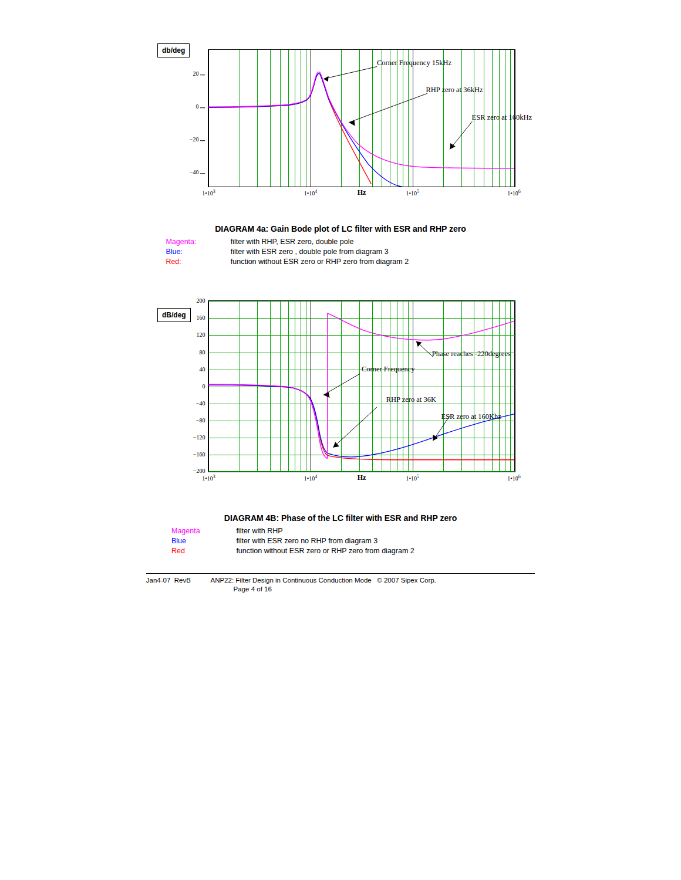db/deg
20
0
−20
−40
1•103
1•104
1•105
1•106
Hz
Corner Frequency 15kHz
RHP zero at 36kHz
ESR zero at 160kHz
DIAGRAM 4a: Gain Bode plot of LC filter with ESR and RHP zero
Magenta: filter with RHP, ESR zero, double pole
Blue: filter with ESR zero , double pole from diagram 3
Red: function without ESR zero or RHP zero from diagram 2
dB/deg
200
160
120
80
40
0
−40
−80
−120
−160
−200
1•103
1•104
1•105
1•106
Hz
Phase reaches -220degrees
Corner Frequency
RHP zero at 36K
ESR zero at 160Khz
DIAGRAM 4B: Phase of the LC filter with ESR and RHP zero
Magenta filter with RHP
Blue filter with ESR zero no RHP from diagram 3
Red function without ESR zero or RHP zero from diagram 2
Jan4-07 RevB ANP22: Filter Design in Continuous Conduction Mode © 2007 Sipex Corp.
Page 4 of 16